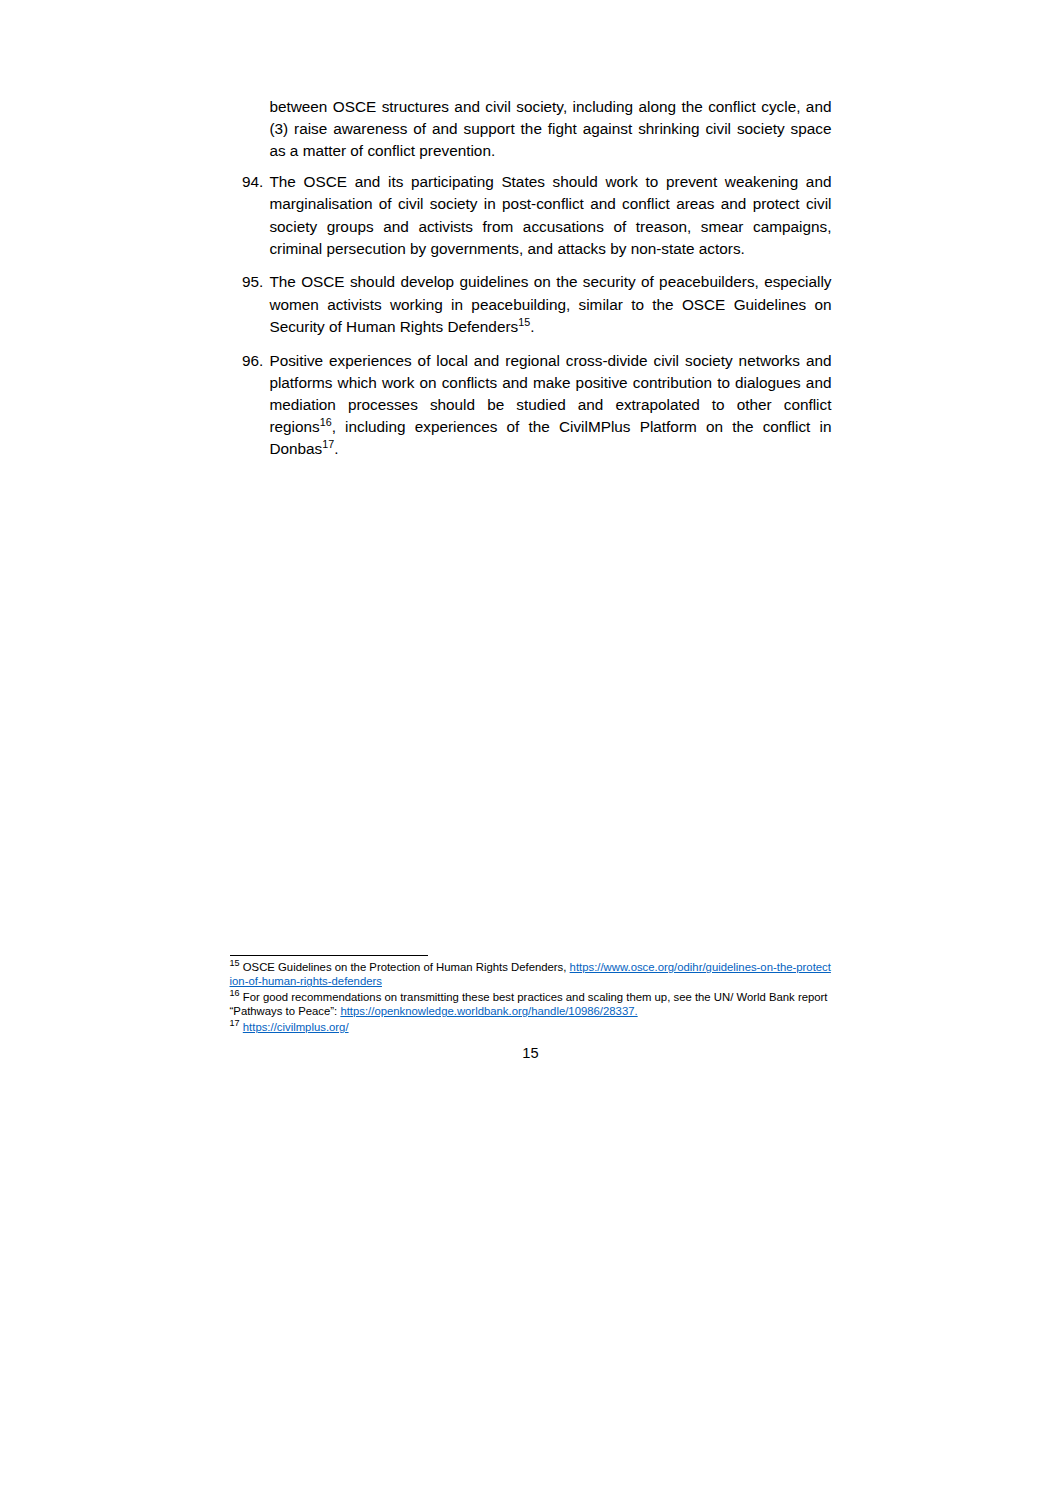between OSCE structures and civil society, including along the conflict cycle, and (3) raise awareness of and support the fight against shrinking civil society space as a matter of conflict prevention.
94. The OSCE and its participating States should work to prevent weakening and marginalisation of civil society in post-conflict and conflict areas and protect civil society groups and activists from accusations of treason, smear campaigns, criminal persecution by governments, and attacks by non-state actors.
95. The OSCE should develop guidelines on the security of peacebuilders, especially women activists working in peacebuilding, similar to the OSCE Guidelines on Security of Human Rights Defenders15.
96. Positive experiences of local and regional cross-divide civil society networks and platforms which work on conflicts and make positive contribution to dialogues and mediation processes should be studied and extrapolated to other conflict regions16, including experiences of the CivilMPlus Platform on the conflict in Donbas17.
15 OSCE Guidelines on the Protection of Human Rights Defenders, https://www.osce.org/odihr/guidelines-on-the-protection-of-human-rights-defenders
16 For good recommendations on transmitting these best practices and scaling them up, see the UN/ World Bank report “Pathways to Peace”: https://openknowledge.worldbank.org/handle/10986/28337.
17 https://civilmplus.org/
15